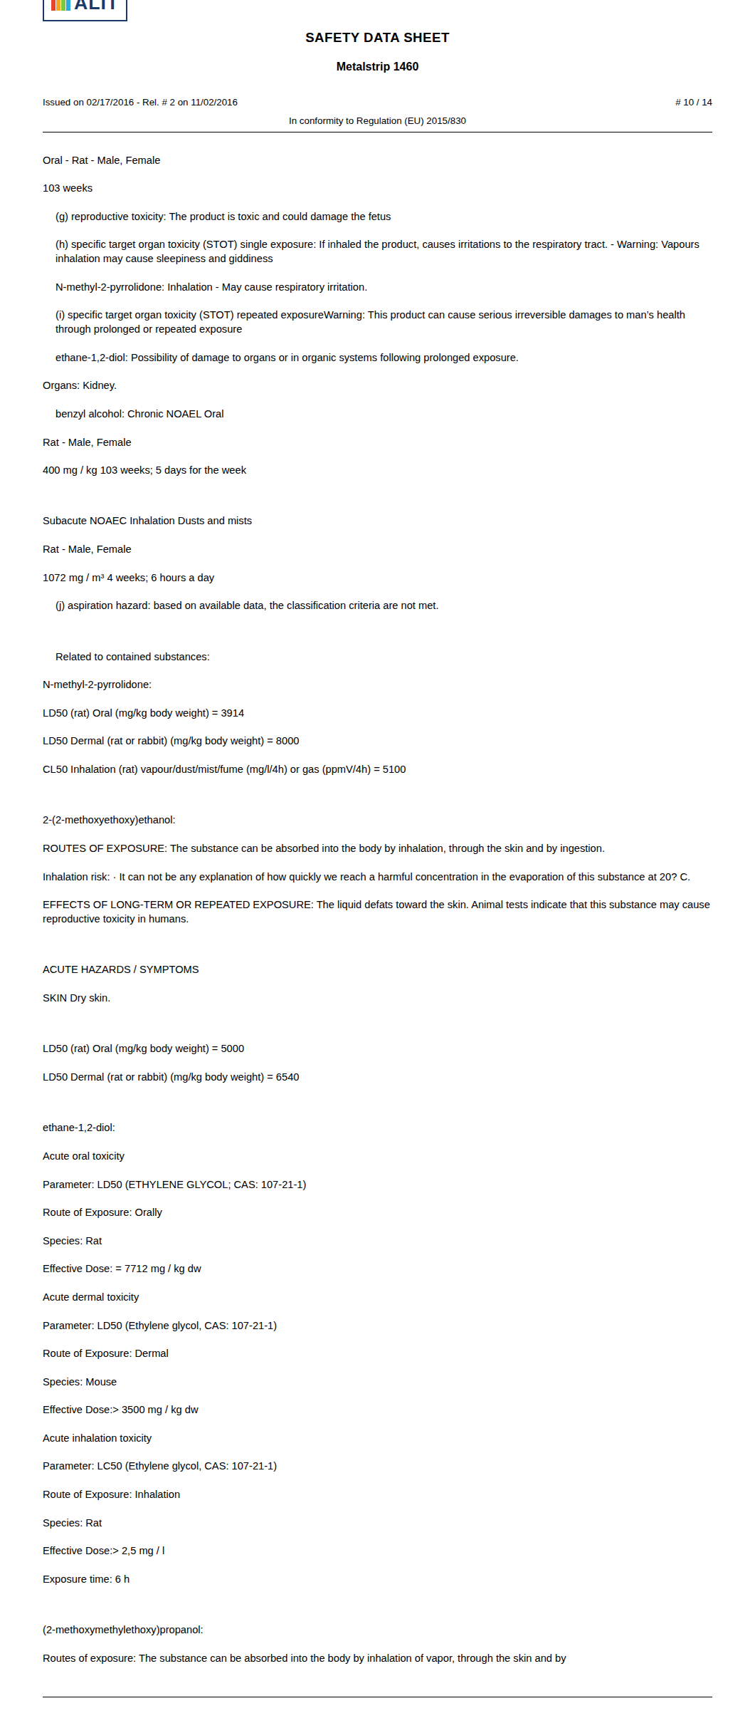ALIT
SAFETY DATA SHEET
Metalstrip 1460
Issued on 02/17/2016 - Rel. # 2 on 11/02/2016 # 10 / 14
In conformity to Regulation (EU) 2015/830
Oral - Rat - Male, Female
103 weeks
(g) reproductive toxicity: The product is toxic and could damage the fetus
(h) specific target organ toxicity (STOT) single exposure: If inhaled the product, causes irritations to the respiratory tract. - Warning: Vapours inhalation may cause sleepiness and giddiness
N-methyl-2-pyrrolidone: Inhalation - May cause respiratory irritation.
(i) specific target organ toxicity (STOT) repeated exposureWarning: This product can cause serious irreversible damages to man’s health through prolonged or repeated exposure
ethane-1,2-diol: Possibility of damage to organs or in organic systems following prolonged exposure.
Organs: Kidney.
benzyl alcohol: Chronic NOAEL Oral
Rat - Male, Female
400 mg / kg 103 weeks; 5 days for the week
Subacute NOAEC Inhalation Dusts and mists
Rat - Male, Female
1072 mg / m³ 4 weeks; 6 hours a day
(j) aspiration hazard: based on available data, the classification criteria are not met.
Related to contained substances:
N-methyl-2-pyrrolidone:
LD50 (rat) Oral (mg/kg body weight) = 3914
LD50 Dermal (rat or rabbit) (mg/kg body weight) = 8000
CL50 Inhalation (rat) vapour/dust/mist/fume (mg/l/4h) or gas (ppmV/4h) = 5100
2-(2-methoxyethoxy)ethanol:
ROUTES OF EXPOSURE: The substance can be absorbed into the body by inhalation, through the skin and by ingestion.
Inhalation risk: · It can not be any explanation of how quickly we reach a harmful concentration in the evaporation of this substance at 20? C.
EFFECTS OF LONG-TERM OR REPEATED EXPOSURE: The liquid defats toward the skin. Animal tests indicate that this substance may cause reproductive toxicity in humans.
ACUTE HAZARDS / SYMPTOMS
SKIN Dry skin.
LD50 (rat) Oral (mg/kg body weight) = 5000
LD50 Dermal (rat or rabbit) (mg/kg body weight) = 6540
ethane-1,2-diol:
Acute oral toxicity
Parameter: LD50 (ETHYLENE GLYCOL; CAS: 107-21-1)
Route of Exposure: Orally
Species: Rat
Effective Dose: = 7712 mg / kg dw
Acute dermal toxicity
Parameter: LD50 (Ethylene glycol, CAS: 107-21-1)
Route of Exposure: Dermal
Species: Mouse
Effective Dose:> 3500 mg / kg dw
Acute inhalation toxicity
Parameter: LC50 (Ethylene glycol, CAS: 107-21-1)
Route of Exposure: Inhalation
Species: Rat
Effective Dose:> 2,5 mg / l
Exposure time: 6 h
(2-methoxymethylethoxy)propanol:
Routes of exposure: The substance can be absorbed into the body by inhalation of vapor, through the skin and by